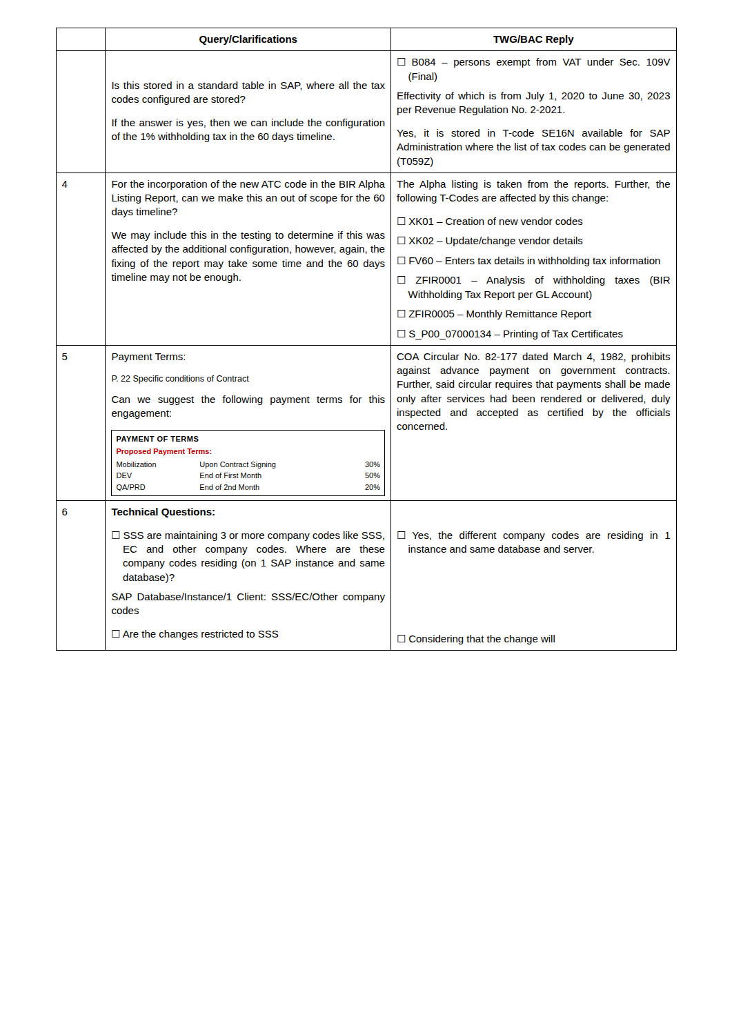| | Query/Clarifications | TWG/BAC Reply |
| --- | --- | --- |
| | Is this stored in a standard table in SAP, where all the tax codes configured are stored? If the answer is yes, then we can include the configuration of the 1% withholding tax in the 60 days timeline. | ☐ B084 – persons exempt from VAT under Sec. 109V (Final) Effectivity of which is from July 1, 2020 to June 30, 2023 per Revenue Regulation No. 2-2021. Yes, it is stored in T-code SE16N available for SAP Administration where the list of tax codes can be generated (T059Z) |
| 4 | For the incorporation of the new ATC code in the BIR Alpha Listing Report, can we make this an out of scope for the 60 days timeline? We may include this in the testing to determine if this was affected by the additional configuration, however, again, the fixing of the report may take some time and the 60 days timeline may not be enough. | The Alpha listing is taken from the reports. Further, the following T-Codes are affected by this change: ☐ XK01 – Creation of new vendor codes ☐ XK02 – Update/change vendor details ☐ FV60 – Enters tax details in withholding tax information ☐ ZFIR0001 – Analysis of withholding taxes (BIR Withholding Tax Report per GL Account) ☐ ZFIR0005 – Monthly Remittance Report ☐ S_P00_07000134 – Printing of Tax Certificates |
| 5 | Payment Terms: P. 22 Specific conditions of Contract Can we suggest the following payment terms for this engagement: PAYMENT OF TERMS Proposed Payment Terms: / Mobilization / Upon Contract Signing / 30% / / DEV / End of First Month / 50% / / QA/PRD / End of 2nd Month / 20% / | COA Circular No. 82-177 dated March 4, 1982, prohibits against advance payment on government contracts. Further, said circular requires that payments shall be made only after services had been rendered or delivered, duly inspected and accepted as certified by the officials concerned. |
| 6 | Technical Questions: ☐ SSS are maintaining 3 or more company codes like SSS, EC and other company codes. Where are these company codes residing (on 1 SAP instance and same database)? SAP Database/Instance/1 Client: SSS/EC/Other company codes ☐ Are the changes restricted to SSS | ☐ Yes, the different company codes are residing in 1 instance and same database and server. ☐ Considering that the change will |